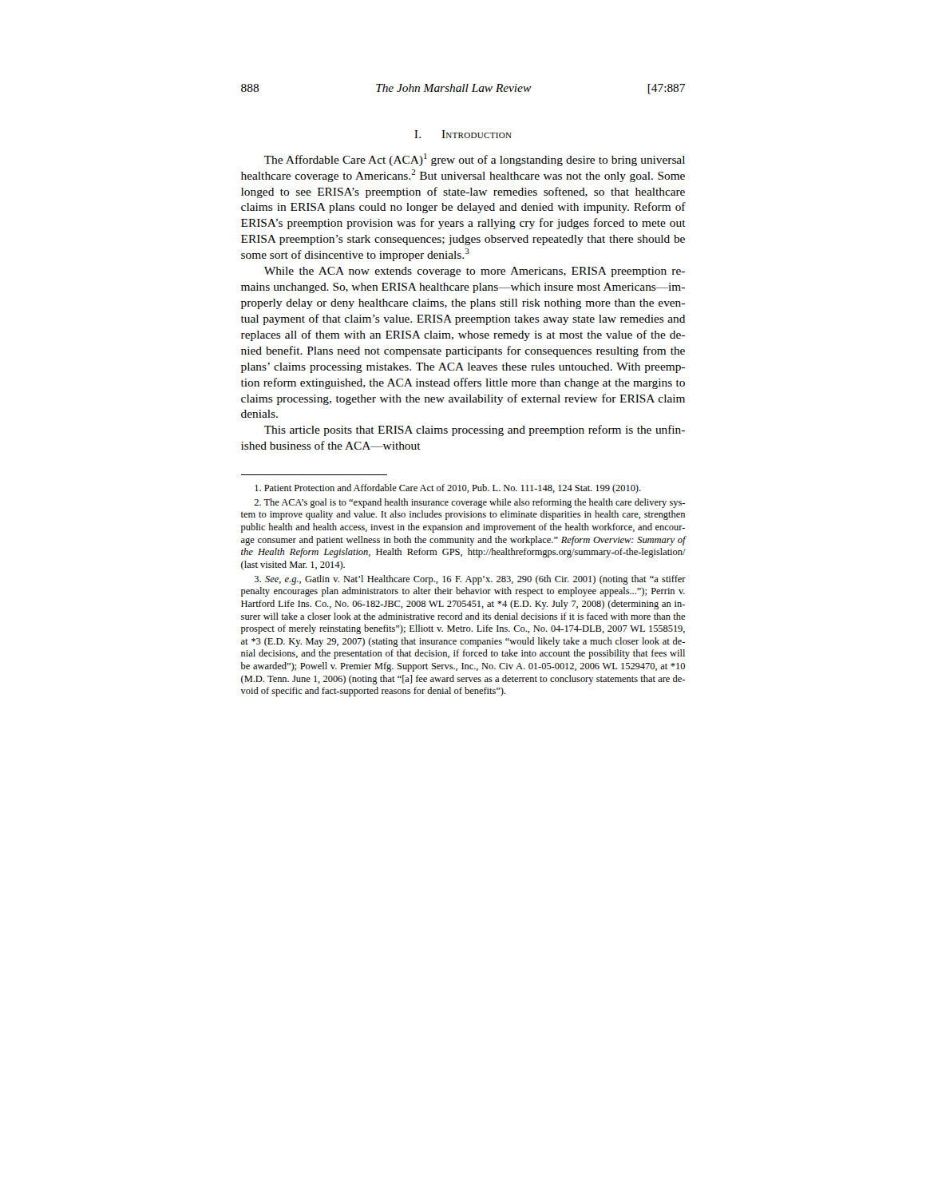888 The John Marshall Law Review [47:887
I. Introduction
The Affordable Care Act (ACA)1 grew out of a longstanding desire to bring universal healthcare coverage to Americans.2 But universal healthcare was not the only goal. Some longed to see ERISA’s preemption of state-law remedies softened, so that healthcare claims in ERISA plans could no longer be delayed and denied with impunity. Reform of ERISA’s preemption provision was for years a rallying cry for judges forced to mete out ERISA preemption’s stark consequences; judges observed repeatedly that there should be some sort of disincentive to improper denials.3
While the ACA now extends coverage to more Americans, ERISA preemption remains unchanged. So, when ERISA healthcare plans—which insure most Americans—improperly delay or deny healthcare claims, the plans still risk nothing more than the eventual payment of that claim’s value. ERISA preemption takes away state law remedies and replaces all of them with an ERISA claim, whose remedy is at most the value of the denied benefit. Plans need not compensate participants for consequences resulting from the plans’ claims processing mistakes. The ACA leaves these rules untouched. With preemption reform extinguished, the ACA instead offers little more than change at the margins to claims processing, together with the new availability of external review for ERISA claim denials.
This article posits that ERISA claims processing and preemption reform is the unfinished business of the ACA—without
1. Patient Protection and Affordable Care Act of 2010, Pub. L. No. 111-148, 124 Stat. 199 (2010).
2. The ACA’s goal is to “expand health insurance coverage while also reforming the health care delivery system to improve quality and value. It also includes provisions to eliminate disparities in health care, strengthen public health and health access, invest in the expansion and improvement of the health workforce, and encourage consumer and patient wellness in both the community and the workplace.” Reform Overview: Summary of the Health Reform Legislation, Health Reform GPS, http://healthreformgps.org/summary-of-the-legislation/ (last visited Mar. 1, 2014).
3. See, e.g., Gatlin v. Nat’l Healthcare Corp., 16 F. App’x. 283, 290 (6th Cir. 2001) (noting that “a stiffer penalty encourages plan administrators to alter their behavior with respect to employee appeals...”); Perrin v. Hartford Life Ins. Co., No. 06-182-JBC, 2008 WL 2705451, at *4 (E.D. Ky. July 7, 2008) (determining an insurer will take a closer look at the administrative record and its denial decisions if it is faced with more than the prospect of merely reinstating benefits”); Elliott v. Metro. Life Ins. Co., No. 04-174-DLB, 2007 WL 1558519, at *3 (E.D. Ky. May 29, 2007) (stating that insurance companies “would likely take a much closer look at denial decisions, and the presentation of that decision, if forced to take into account the possibility that fees will be awarded”); Powell v. Premier Mfg. Support Servs., Inc., No. Civ A. 01-05-0012, 2006 WL 1529470, at *10 (M.D. Tenn. June 1, 2006) (noting that “[a] fee award serves as a deterrent to conclusory statements that are devoid of specific and fact-supported reasons for denial of benefits”).